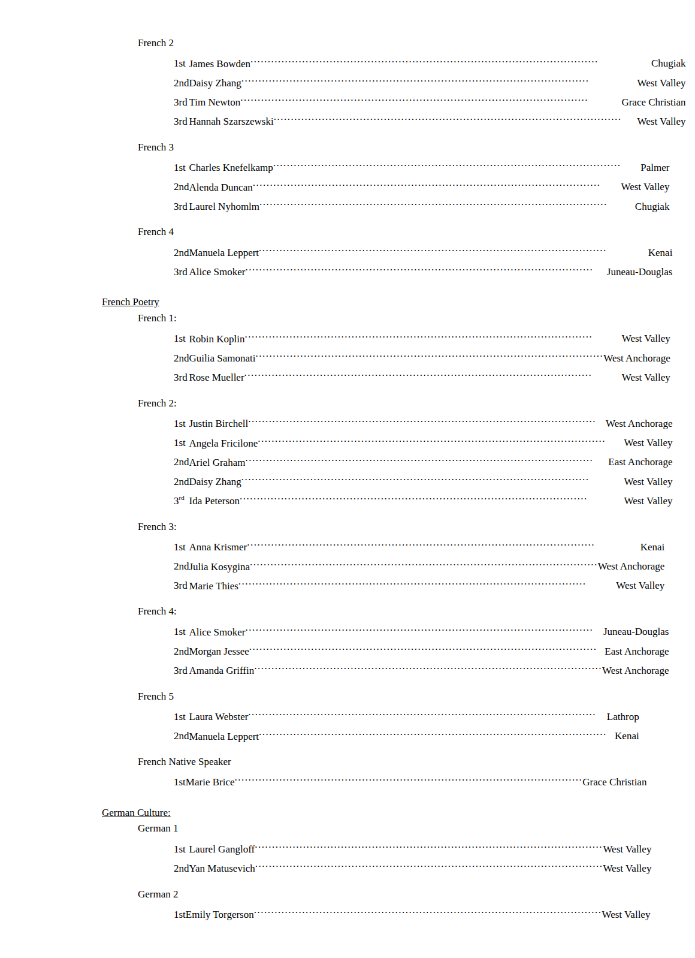French 2
| 1st | James Bowden ..................................................................................................... | Chugiak |
| 2nd | Daisy Zhang ..................................................................................................... | West Valley |
| 3rd | Tim Newton ..................................................................................................... | Grace Christian |
| 3rd | Hannah Szarszewski ..................................................................................................... | West Valley |
French 3
| 1st | Charles Knefelkamp ..................................................................................................... | Palmer |
| 2nd | Alenda Duncan ..................................................................................................... | West Valley |
| 3rd | Laurel Nyhomlm ..................................................................................................... | Chugiak |
French 4
| 2nd | Manuela Leppert ..................................................................................................... | Kenai |
| 3rd | Alice Smoker ..................................................................................................... | Juneau-Douglas |
French Poetry
French 1:
| 1st | Robin Koplin ..................................................................................................... | West Valley |
| 2nd | Guilia Samonati ..................................................................................................... | West Anchorage |
| 3rd | Rose Mueller ..................................................................................................... | West Valley |
French 2:
| 1st | Justin Birchell ..................................................................................................... | West Anchorage |
| 1st | Angela Fricilone ..................................................................................................... | West Valley |
| 2nd | Ariel Graham ..................................................................................................... | East Anchorage |
| 2nd | Daisy Zhang ..................................................................................................... | West Valley |
| 3 rd | Ida Peterson ..................................................................................................... | West Valley |
French 3:
| 1st | Anna Krismer ..................................................................................................... | Kenai |
| 2nd | Julia Kosygina ..................................................................................................... | West Anchorage |
| 3rd | Marie Thies ..................................................................................................... | West Valley |
French 4:
| 1st | Alice Smoker ..................................................................................................... | Juneau-Douglas |
| 2nd | Morgan Jessee ..................................................................................................... | East Anchorage |
| 3rd | Amanda Griffin ..................................................................................................... | West Anchorage |
French 5
| 1st | Laura Webster ..................................................................................................... | Lathrop |
| 2nd | Manuela Leppert ..................................................................................................... | Kenai |
French Native Speaker
| 1st | Marie Brice ..................................................................................................... | Grace Christian |
German Culture:
German 1
| 1st | Laurel Gangloff ..................................................................................................... | West Valley |
| 2nd | Yan Matusevich ..................................................................................................... | West Valley |
German 2
| 1st | Emily Torgerson ..................................................................................................... | West Valley |